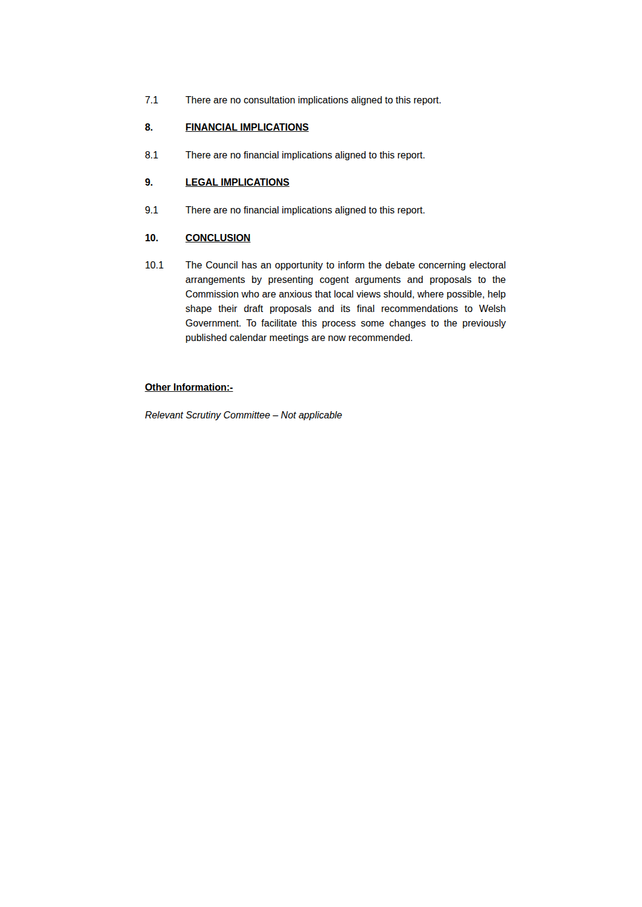7.1
There are no consultation implications aligned to this report.
8.
FINANCIAL IMPLICATIONS
8.1
There are no financial implications aligned to this report.
9.
LEGAL IMPLICATIONS
9.1
There are no financial implications aligned to this report.
10.
CONCLUSION
10.1
The Council has an opportunity to inform the debate concerning electoral arrangements by presenting cogent arguments and proposals to the Commission who are anxious that local views should, where possible, help shape their draft proposals and its final recommendations to Welsh Government. To facilitate this process some changes to the previously published calendar meetings are now recommended.
Other Information:-
Relevant Scrutiny Committee – Not applicable